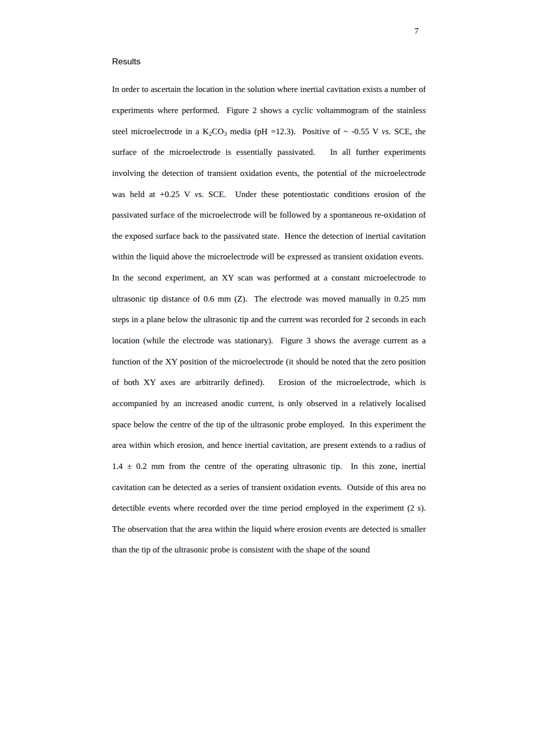7
Results
In order to ascertain the location in the solution where inertial cavitation exists a number of experiments where performed. Figure 2 shows a cyclic voltammogram of the stainless steel microelectrode in a K2CO3 media (pH =12.3). Positive of ~ -0.55 V vs. SCE, the surface of the microelectrode is essentially passivated. In all further experiments involving the detection of transient oxidation events, the potential of the microelectrode was held at +0.25 V vs. SCE. Under these potentiostatic conditions erosion of the passivated surface of the microelectrode will be followed by a spontaneous re-oxidation of the exposed surface back to the passivated state. Hence the detection of inertial cavitation within the liquid above the microelectrode will be expressed as transient oxidation events. In the second experiment, an XY scan was performed at a constant microelectrode to ultrasonic tip distance of 0.6 mm (Z). The electrode was moved manually in 0.25 mm steps in a plane below the ultrasonic tip and the current was recorded for 2 seconds in each location (while the electrode was stationary). Figure 3 shows the average current as a function of the XY position of the microelectrode (it should be noted that the zero position of both XY axes are arbitrarily defined). Erosion of the microelectrode, which is accompanied by an increased anodic current, is only observed in a relatively localised space below the centre of the tip of the ultrasonic probe employed. In this experiment the area within which erosion, and hence inertial cavitation, are present extends to a radius of 1.4 ± 0.2 mm from the centre of the operating ultrasonic tip. In this zone, inertial cavitation can be detected as a series of transient oxidation events. Outside of this area no detectible events where recorded over the time period employed in the experiment (2 s). The observation that the area within the liquid where erosion events are detected is smaller than the tip of the ultrasonic probe is consistent with the shape of the sound